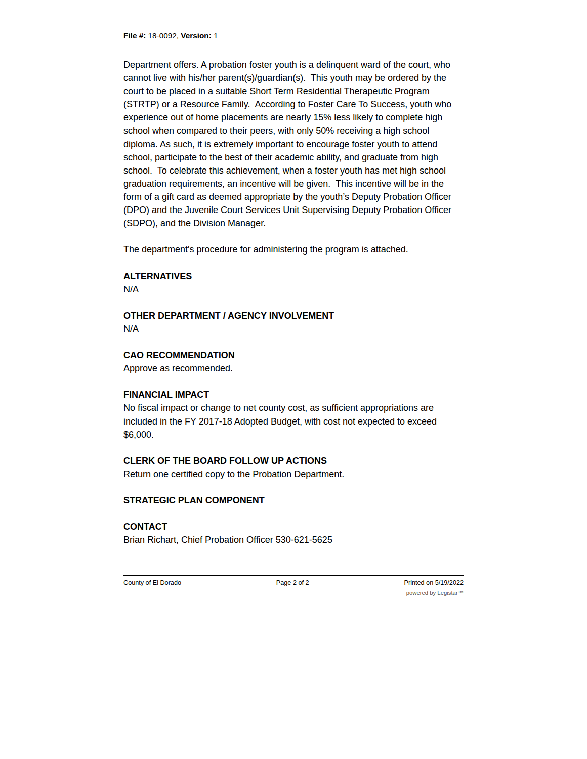File #: 18-0092, Version: 1
Department offers. A probation foster youth is a delinquent ward of the court, who cannot live with his/her parent(s)/guardian(s). This youth may be ordered by the court to be placed in a suitable Short Term Residential Therapeutic Program (STRTP) or a Resource Family. According to Foster Care To Success, youth who experience out of home placements are nearly 15% less likely to complete high school when compared to their peers, with only 50% receiving a high school diploma. As such, it is extremely important to encourage foster youth to attend school, participate to the best of their academic ability, and graduate from high school. To celebrate this achievement, when a foster youth has met high school graduation requirements, an incentive will be given. This incentive will be in the form of a gift card as deemed appropriate by the youth’s Deputy Probation Officer (DPO) and the Juvenile Court Services Unit Supervising Deputy Probation Officer (SDPO), and the Division Manager.
The department's procedure for administering the program is attached.
ALTERNATIVES
N/A
OTHER DEPARTMENT / AGENCY INVOLVEMENT
N/A
CAO RECOMMENDATION
Approve as recommended.
FINANCIAL IMPACT
No fiscal impact or change to net county cost, as sufficient appropriations are included in the FY 2017-18 Adopted Budget, with cost not expected to exceed $6,000.
CLERK OF THE BOARD FOLLOW UP ACTIONS
Return one certified copy to the Probation Department.
STRATEGIC PLAN COMPONENT
CONTACT
Brian Richart, Chief Probation Officer 530-621-5625
County of El Dorado
Page 2 of 2
Printed on 5/19/2022
powered by Legistar™